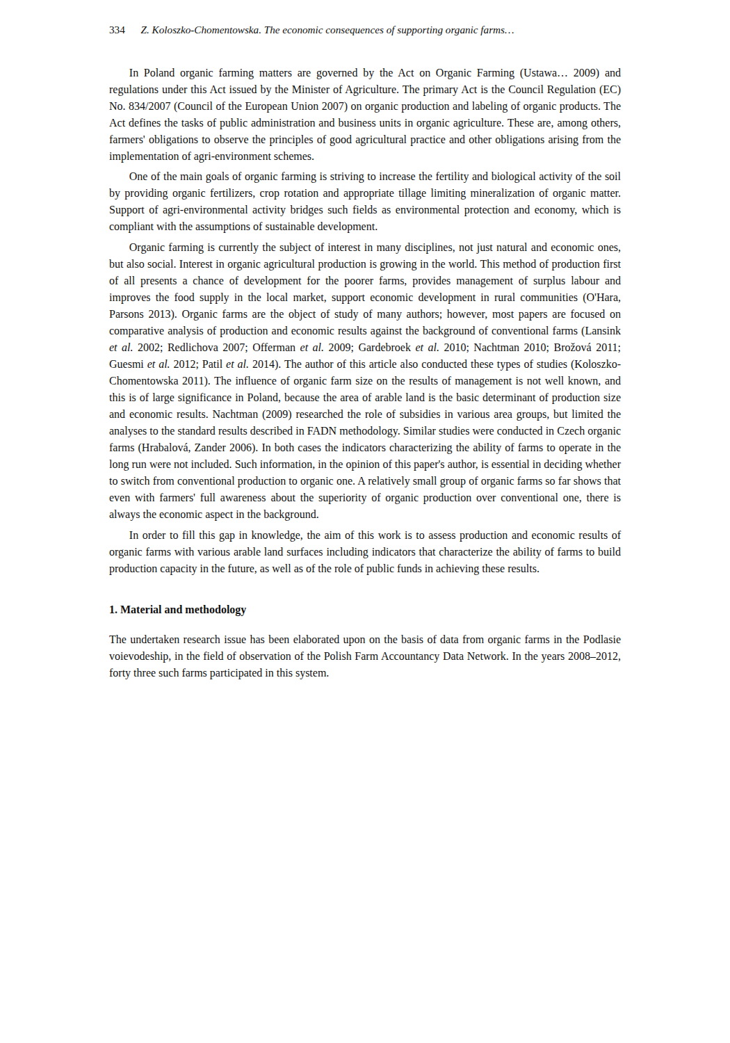334 Z. Koloszko-Chomentowska. The economic consequences of supporting organic farms…
In Poland organic farming matters are governed by the Act on Organic Farming (Ustawa… 2009) and regulations under this Act issued by the Minister of Agriculture. The primary Act is the Council Regulation (EC) No. 834/2007 (Council of the European Union 2007) on organic production and labeling of organic products. The Act defines the tasks of public administration and business units in organic agriculture. These are, among others, farmers' obligations to observe the principles of good agricultural practice and other obligations arising from the implementation of agri-environment schemes.
One of the main goals of organic farming is striving to increase the fertility and biological activity of the soil by providing organic fertilizers, crop rotation and appropriate tillage limiting mineralization of organic matter. Support of agri-environmental activity bridges such fields as environmental protection and economy, which is compliant with the assumptions of sustainable development.
Organic farming is currently the subject of interest in many disciplines, not just natural and economic ones, but also social. Interest in organic agricultural production is growing in the world. This method of production first of all presents a chance of development for the poorer farms, provides management of surplus labour and improves the food supply in the local market, support economic development in rural communities (O'Hara, Parsons 2013). Organic farms are the object of study of many authors; however, most papers are focused on comparative analysis of production and economic results against the background of conventional farms (Lansink et al. 2002; Redlichova 2007; Offerman et al. 2009; Gardebroek et al. 2010; Nachtman 2010; Brožová 2011; Guesmi et al. 2012; Patil et al. 2014). The author of this article also conducted these types of studies (Koloszko-Chomentowska 2011). The influence of organic farm size on the results of management is not well known, and this is of large significance in Poland, because the area of arable land is the basic determinant of production size and economic results. Nachtman (2009) researched the role of subsidies in various area groups, but limited the analyses to the standard results described in FADN methodology. Similar studies were conducted in Czech organic farms (Hrabalová, Zander 2006). In both cases the indicators characterizing the ability of farms to operate in the long run were not included. Such information, in the opinion of this paper's author, is essential in deciding whether to switch from conventional production to organic one. A relatively small group of organic farms so far shows that even with farmers' full awareness about the superiority of organic production over conventional one, there is always the economic aspect in the background.
In order to fill this gap in knowledge, the aim of this work is to assess production and economic results of organic farms with various arable land surfaces including indicators that characterize the ability of farms to build production capacity in the future, as well as of the role of public funds in achieving these results.
1. Material and methodology
The undertaken research issue has been elaborated upon on the basis of data from organic farms in the Podlasie voievodeship, in the field of observation of the Polish Farm Accountancy Data Network. In the years 2008–2012, forty three such farms participated in this system.